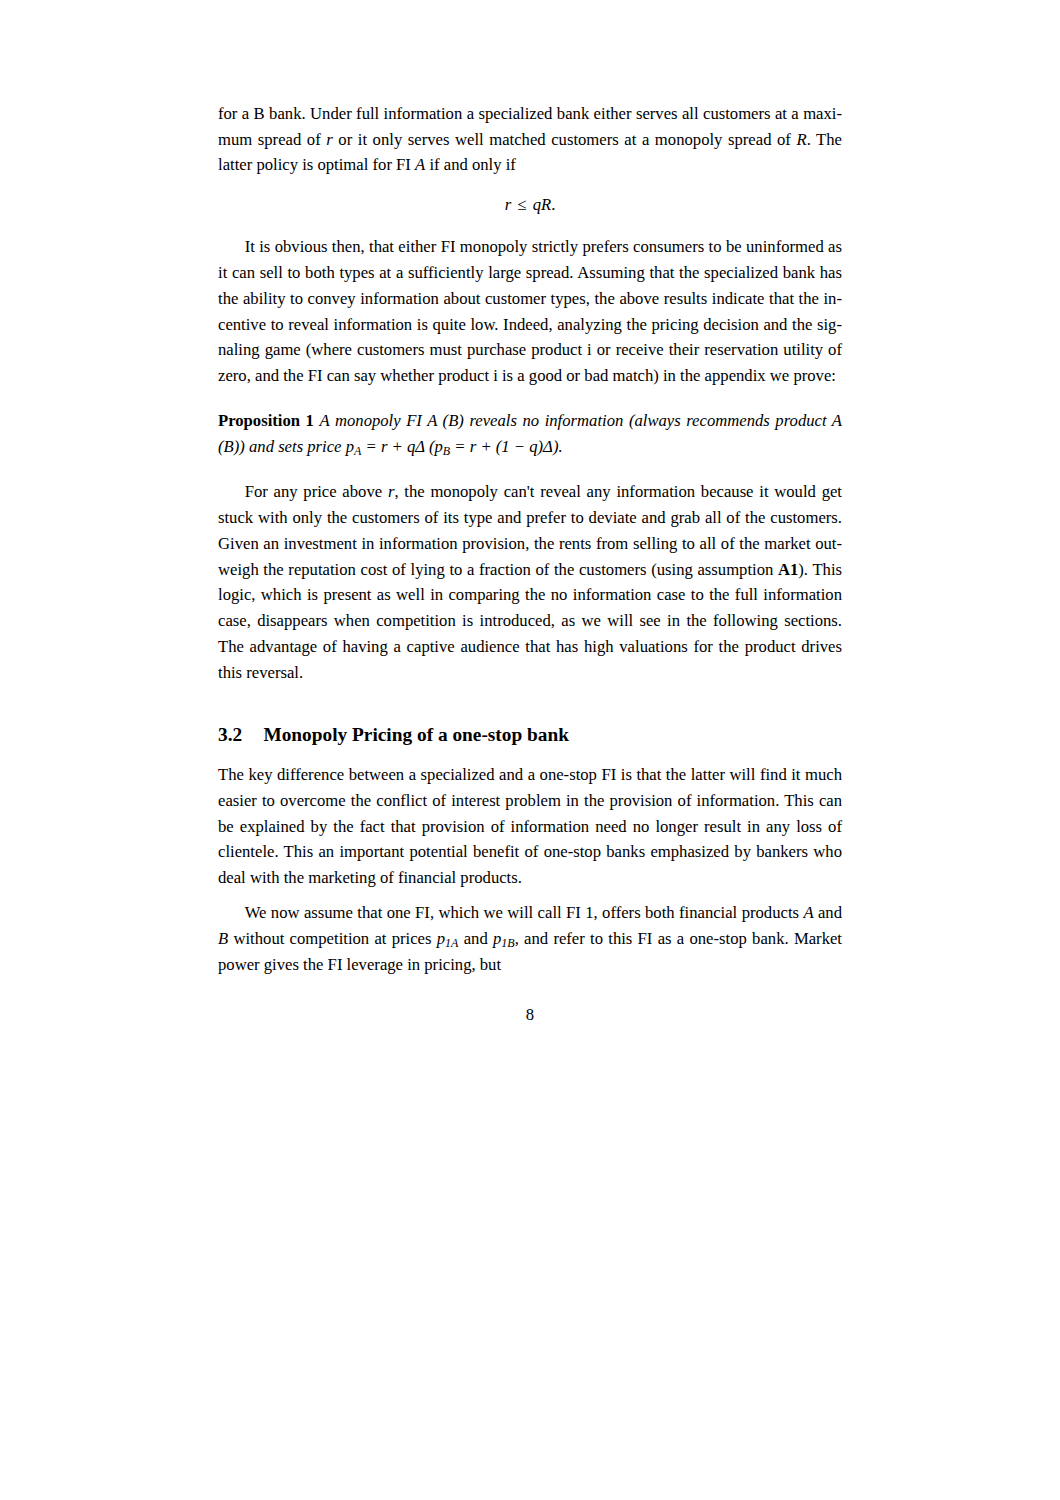for a B bank. Under full information a specialized bank either serves all customers at a maximum spread of r or it only serves well matched customers at a monopoly spread of R. The latter policy is optimal for FI A if and only if
r ≤ qR.
It is obvious then, that either FI monopoly strictly prefers consumers to be uninformed as it can sell to both types at a sufficiently large spread. Assuming that the specialized bank has the ability to convey information about customer types, the above results indicate that the incentive to reveal information is quite low. Indeed, analyzing the pricing decision and the signaling game (where customers must purchase product i or receive their reservation utility of zero, and the FI can say whether product i is a good or bad match) in the appendix we prove:
Proposition 1 A monopoly FI A (B) reveals no information (always recommends product A (B)) and sets price pA = r + q Δ (pB = r + (1 − q)Δ).
For any price above r, the monopoly can't reveal any information because it would get stuck with only the customers of its type and prefer to deviate and grab all of the customers. Given an investment in information provision, the rents from selling to all of the market outweigh the reputation cost of lying to a fraction of the customers (using assumption A1). This logic, which is present as well in comparing the no information case to the full information case, disappears when competition is introduced, as we will see in the following sections. The advantage of having a captive audience that has high valuations for the product drives this reversal.
3.2 Monopoly Pricing of a one-stop bank
The key difference between a specialized and a one-stop FI is that the latter will find it much easier to overcome the conflict of interest problem in the provision of information. This can be explained by the fact that provision of information need no longer result in any loss of clientele. This an important potential benefit of one-stop banks emphasized by bankers who deal with the marketing of financial products.
We now assume that one FI, which we will call FI 1, offers both financial products A and B without competition at prices p1A and p1B, and refer to this FI as a one-stop bank. Market power gives the FI leverage in pricing, but
8